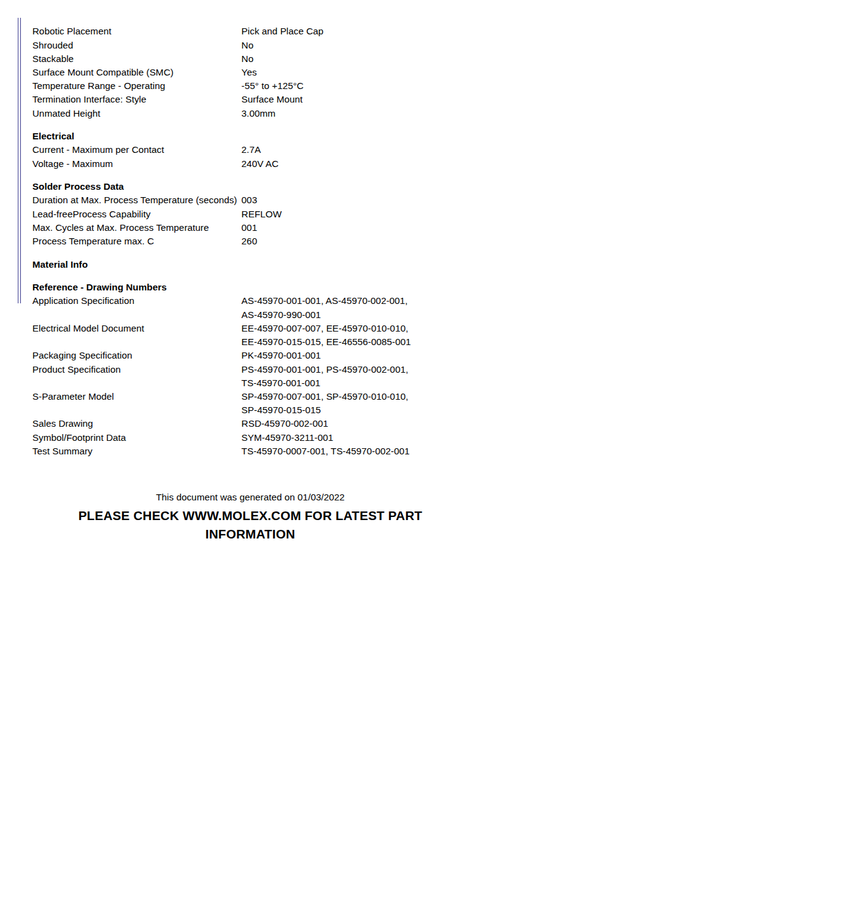| Robotic Placement | Pick and Place Cap |
| Shrouded | No |
| Stackable | No |
| Surface Mount Compatible (SMC) | Yes |
| Temperature Range - Operating | -55° to +125°C |
| Termination Interface: Style | Surface Mount |
| Unmated Height | 3.00mm |
| Electrical | |
| Current - Maximum per Contact | 2.7A |
| Voltage - Maximum | 240V AC |
| Solder Process Data | |
| Duration at Max. Process Temperature (seconds) | 003 |
| Lead-freeProcess Capability | REFLOW |
| Max. Cycles at Max. Process Temperature | 001 |
| Process Temperature max. C | 260 |
| Material Info | |
| Reference - Drawing Numbers | |
| Application Specification | AS-45970-001-001, AS-45970-002-001, AS-45970-990-001 |
| Electrical Model Document | EE-45970-007-007, EE-45970-010-010, EE-45970-015-015, EE-46556-0085-001 |
| Packaging Specification | PK-45970-001-001 |
| Product Specification | PS-45970-001-001, PS-45970-002-001, TS-45970-001-001 |
| S-Parameter Model | SP-45970-007-001, SP-45970-010-010, SP-45970-015-015 |
| Sales Drawing | RSD-45970-002-001 |
| Symbol/Footprint Data | SYM-45970-3211-001 |
| Test Summary | TS-45970-0007-001, TS-45970-002-001 |
This document was generated on 01/03/2022
PLEASE CHECK WWW.MOLEX.COM FOR LATEST PART INFORMATION